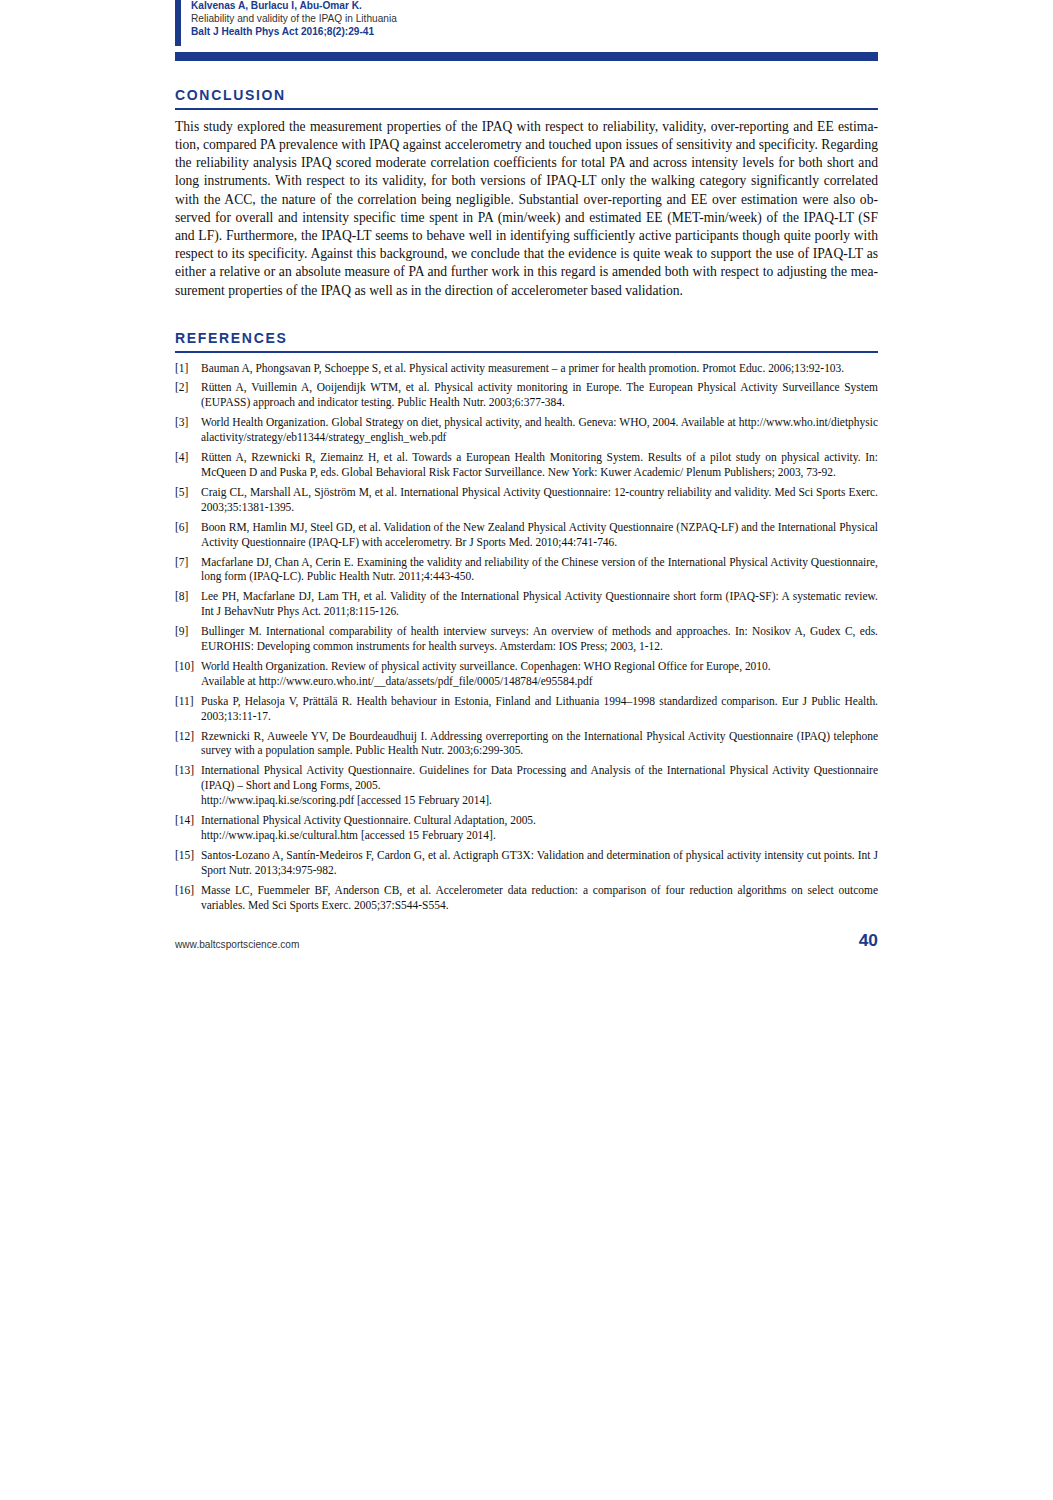Kalvenas A, Burlacu I, Abu-Omar K.
Reliability and validity of the IPAQ in Lithuania
Balt J Health Phys Act 2016;8(2):29-41
Conclusion
This study explored the measurement properties of the IPAQ with respect to reliability, validity, over-reporting and EE estimation, compared PA prevalence with IPAQ against accelerometry and touched upon issues of sensitivity and specificity. Regarding the reliability analysis IPAQ scored moderate correlation coefficients for total PA and across intensity levels for both short and long instruments. With respect to its validity, for both versions of IPAQ-LT only the walking category significantly correlated with the ACC, the nature of the correlation being negligible. Substantial over-reporting and EE over estimation were also observed for overall and intensity specific time spent in PA (min/week) and estimated EE (MET-min/week) of the IPAQ-LT (SF and LF). Furthermore, the IPAQ-LT seems to behave well in identifying sufficiently active participants though quite poorly with respect to its specificity. Against this background, we conclude that the evidence is quite weak to support the use of IPAQ-LT as either a relative or an absolute measure of PA and further work in this regard is amended both with respect to adjusting the measurement properties of the IPAQ as well as in the direction of accelerometer based validation.
References
[1] Bauman A, Phongsavan P, Schoeppe S, et al. Physical activity measurement – a primer for health promotion. Promot Educ. 2006;13:92-103.
[2] Rütten A, Vuillemin A, Ooijendijk WTM, et al. Physical activity monitoring in Europe. The European Physical Activity Surveillance System (EUPASS) approach and indicator testing. Public Health Nutr. 2003;6:377-384.
[3] World Health Organization. Global Strategy on diet, physical activity, and health. Geneva: WHO, 2004. Available at http://www.who.int/dietphysicalactivity/strategy/eb11344/strategy_english_web.pdf
[4] Rütten A, Rzewnicki R, Ziemainz H, et al. Towards a European Health Monitoring System. Results of a pilot study on physical activity. In: McQueen D and Puska P, eds. Global Behavioral Risk Factor Surveillance. New York: Kuwer Academic/ Plenum Publishers; 2003, 73-92.
[5] Craig CL, Marshall AL, Sjöström M, et al. International Physical Activity Questionnaire: 12-country reliability and validity. Med Sci Sports Exerc. 2003;35:1381-1395.
[6] Boon RM, Hamlin MJ, Steel GD, et al. Validation of the New Zealand Physical Activity Questionnaire (NZPAQ-LF) and the International Physical Activity Questionnaire (IPAQ-LF) with accelerometry. Br J Sports Med. 2010;44:741-746.
[7] Macfarlane DJ, Chan A, Cerin E. Examining the validity and reliability of the Chinese version of the International Physical Activity Questionnaire, long form (IPAQ-LC). Public Health Nutr. 2011;4:443-450.
[8] Lee PH, Macfarlane DJ, Lam TH, et al. Validity of the International Physical Activity Questionnaire short form (IPAQ-SF): A systematic review. Int J BehavNutr Phys Act. 2011;8:115-126.
[9] Bullinger M. International comparability of health interview surveys: An overview of methods and approaches. In: Nosikov A, Gudex C, eds. EUROHIS: Developing common instruments for health surveys. Amsterdam: IOS Press; 2003, 1-12.
[10] World Health Organization. Review of physical activity surveillance. Copenhagen: WHO Regional Office for Europe, 2010.
Available at http://www.euro.who.int/__data/assets/pdf_file/0005/148784/e95584.pdf
[11] Puska P, Helasoja V, Prättälä R. Health behaviour in Estonia, Finland and Lithuania 1994–1998 standardized comparison. Eur J Public Health. 2003;13:11-17.
[12] Rzewnicki R, Auweele YV, De Bourdeaudhuij I. Addressing overreporting on the International Physical Activity Questionnaire (IPAQ) telephone survey with a population sample. Public Health Nutr. 2003;6:299-305.
[13] International Physical Activity Questionnaire. Guidelines for Data Processing and Analysis of the International Physical Activity Questionnaire (IPAQ) – Short and Long Forms, 2005.
http://www.ipaq.ki.se/scoring.pdf [accessed 15 February 2014].
[14] International Physical Activity Questionnaire. Cultural Adaptation, 2005.
http://www.ipaq.ki.se/cultural.htm [accessed 15 February 2014].
[15] Santos-Lozano A, Santín-Medeiros F, Cardon G, et al. Actigraph GT3X: Validation and determination of physical activity intensity cut points. Int J Sport Nutr. 2013;34:975-982.
[16] Masse LC, Fuemmeler BF, Anderson CB, et al. Accelerometer data reduction: a comparison of four reduction algorithms on select outcome variables. Med Sci Sports Exerc. 2005;37:S544-S554.
www.baltcsportscience.com
40